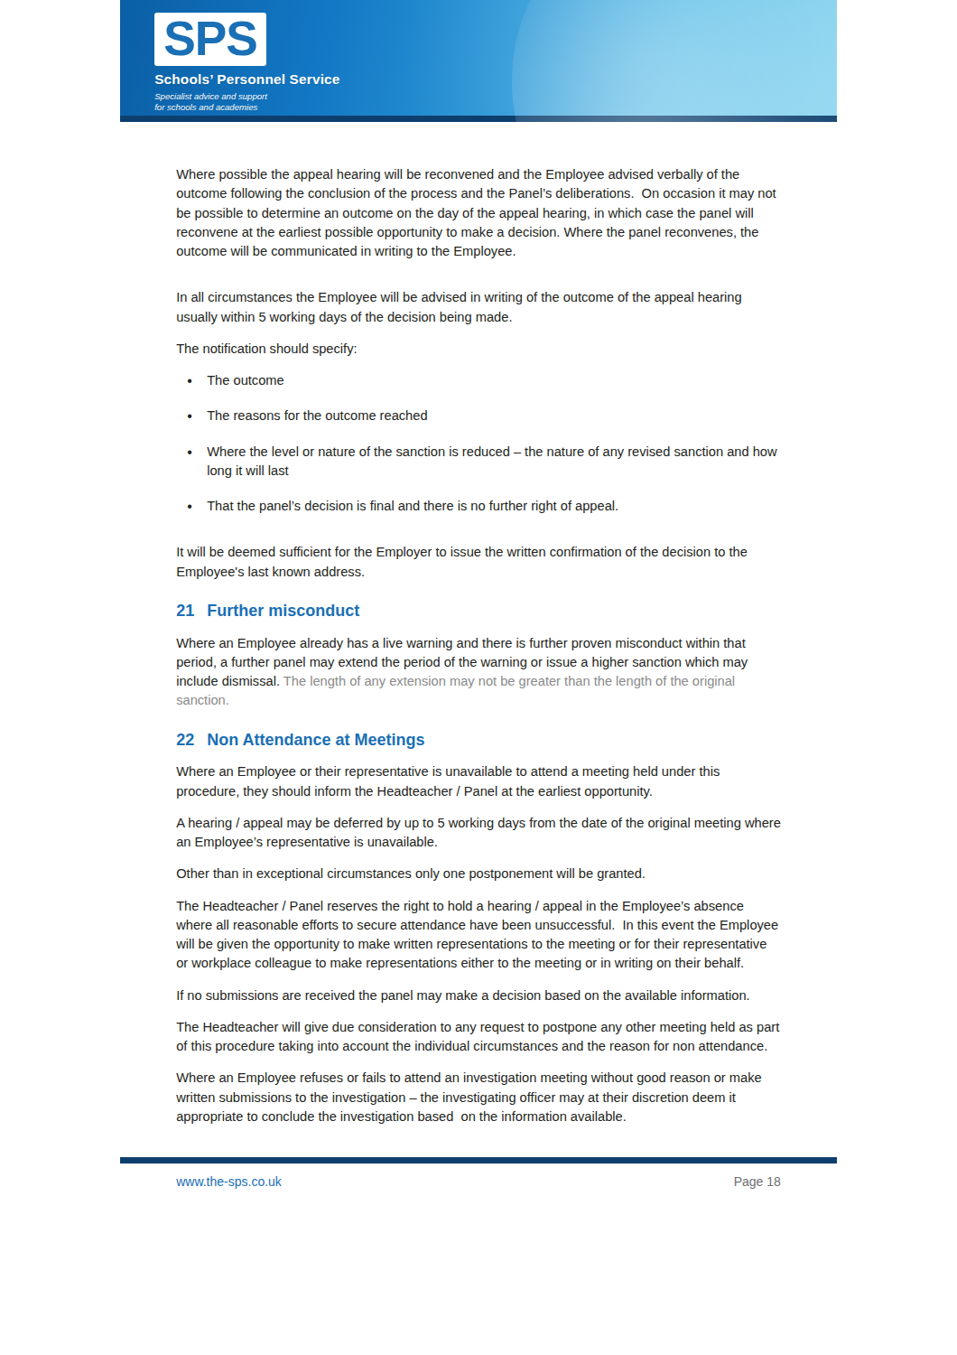SPS
Schools’ Personnel Service
Specialist advice and support
for schools and academies
Where possible the appeal hearing will be reconvened and the Employee advised verbally of the outcome following the conclusion of the process and the Panel’s deliberations. On occasion it may not be possible to determine an outcome on the day of the appeal hearing, in which case the panel will reconvene at the earliest possible opportunity to make a decision. Where the panel reconvenes, the outcome will be communicated in writing to the Employee.
In all circumstances the Employee will be advised in writing of the outcome of the appeal hearing usually within 5 working days of the decision being made.
The notification should specify:
The outcome
The reasons for the outcome reached
Where the level or nature of the sanction is reduced – the nature of any revised sanction and how long it will last
That the panel’s decision is final and there is no further right of appeal.
It will be deemed sufficient for the Employer to issue the written confirmation of the decision to the Employee's last known address.
21 Further misconduct
Where an Employee already has a live warning and there is further proven misconduct within that period, a further panel may extend the period of the warning or issue a higher sanction which may include dismissal. The length of any extension may not be greater than the length of the original sanction.
22 Non Attendance at Meetings
Where an Employee or their representative is unavailable to attend a meeting held under this procedure, they should inform the Headteacher / Panel at the earliest opportunity.
A hearing / appeal may be deferred by up to 5 working days from the date of the original meeting where an Employee’s representative is unavailable.
Other than in exceptional circumstances only one postponement will be granted.
The Headteacher / Panel reserves the right to hold a hearing / appeal in the Employee’s absence where all reasonable efforts to secure attendance have been unsuccessful. In this event the Employee will be given the opportunity to make written representations to the meeting or for their representative or workplace colleague to make representations either to the meeting or in writing on their behalf.
If no submissions are received the panel may make a decision based on the available information.
The Headteacher will give due consideration to any request to postpone any other meeting held as part of this procedure taking into account the individual circumstances and the reason for non attendance.
Where an Employee refuses or fails to attend an investigation meeting without good reason or make written submissions to the investigation – the investigating officer may at their discretion deem it appropriate to conclude the investigation based on the information available.
www.the-sps.co.uk
Page 18